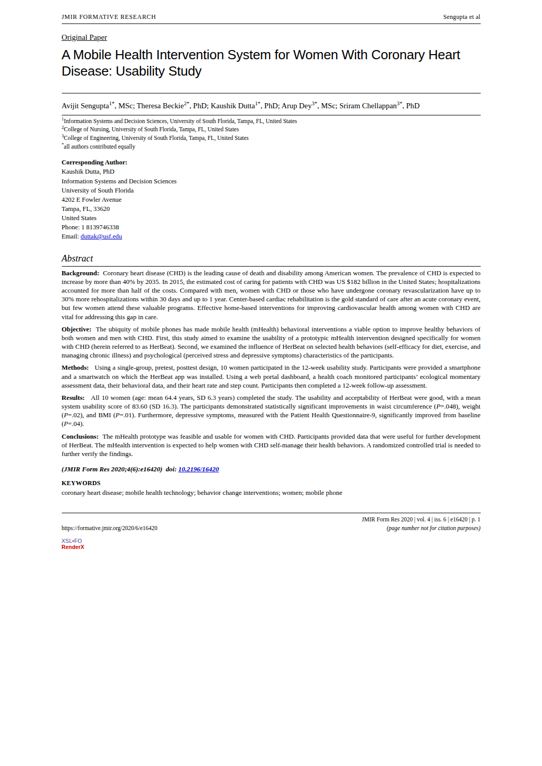JMIR FORMATIVE RESEARCH Sengupta et al
Original Paper
A Mobile Health Intervention System for Women With Coronary Heart Disease: Usability Study
Avijit Sengupta1*, MSc; Theresa Beckie2*, PhD; Kaushik Dutta1*, PhD; Arup Dey3*, MSc; Sriram Chellappan3*, PhD
1Information Systems and Decision Sciences, University of South Florida, Tampa, FL, United States
2College of Nursing, University of South Florida, Tampa, FL, United States
3College of Engineering, University of South Florida, Tampa, FL, United States
*all authors contributed equally
Corresponding Author:
Kaushik Dutta, PhD
Information Systems and Decision Sciences
University of South Florida
4202 E Fowler Avenue
Tampa, FL, 33620
United States
Phone: 1 8139746338
Email: duttak@usf.edu
Abstract
Background: Coronary heart disease (CHD) is the leading cause of death and disability among American women. The prevalence of CHD is expected to increase by more than 40% by 2035. In 2015, the estimated cost of caring for patients with CHD was US $182 billion in the United States; hospitalizations accounted for more than half of the costs. Compared with men, women with CHD or those who have undergone coronary revascularization have up to 30% more rehospitalizations within 30 days and up to 1 year. Center-based cardiac rehabilitation is the gold standard of care after an acute coronary event, but few women attend these valuable programs. Effective home-based interventions for improving cardiovascular health among women with CHD are vital for addressing this gap in care.
Objective: The ubiquity of mobile phones has made mobile health (mHealth) behavioral interventions a viable option to improve healthy behaviors of both women and men with CHD. First, this study aimed to examine the usability of a prototypic mHealth intervention designed specifically for women with CHD (herein referred to as HerBeat). Second, we examined the influence of HerBeat on selected health behaviors (self-efficacy for diet, exercise, and managing chronic illness) and psychological (perceived stress and depressive symptoms) characteristics of the participants.
Methods: Using a single-group, pretest, posttest design, 10 women participated in the 12-week usability study. Participants were provided a smartphone and a smartwatch on which the HerBeat app was installed. Using a web portal dashboard, a health coach monitored participants’ ecological momentary assessment data, their behavioral data, and their heart rate and step count. Participants then completed a 12-week follow-up assessment.
Results: All 10 women (age: mean 64.4 years, SD 6.3 years) completed the study. The usability and acceptability of HerBeat were good, with a mean system usability score of 83.60 (SD 16.3). The participants demonstrated statistically significant improvements in waist circumference (P=.048), weight (P=.02), and BMI (P=.01). Furthermore, depressive symptoms, measured with the Patient Health Questionnaire-9, significantly improved from baseline (P=.04).
Conclusions: The mHealth prototype was feasible and usable for women with CHD. Participants provided data that were useful for further development of HerBeat. The mHealth intervention is expected to help women with CHD self-manage their health behaviors. A randomized controlled trial is needed to further verify the findings.
(JMIR Form Res 2020;4(6):e16420) doi: 10.2196/16420
KEYWORDS
coronary heart disease; mobile health technology; behavior change interventions; women; mobile phone
https://formative.jmir.org/2020/6/e16420
JMIR Form Res 2020 | vol. 4 | iss. 6 | e16420 | p. 1
(page number not for citation purposes)
XSL•FO
Render X